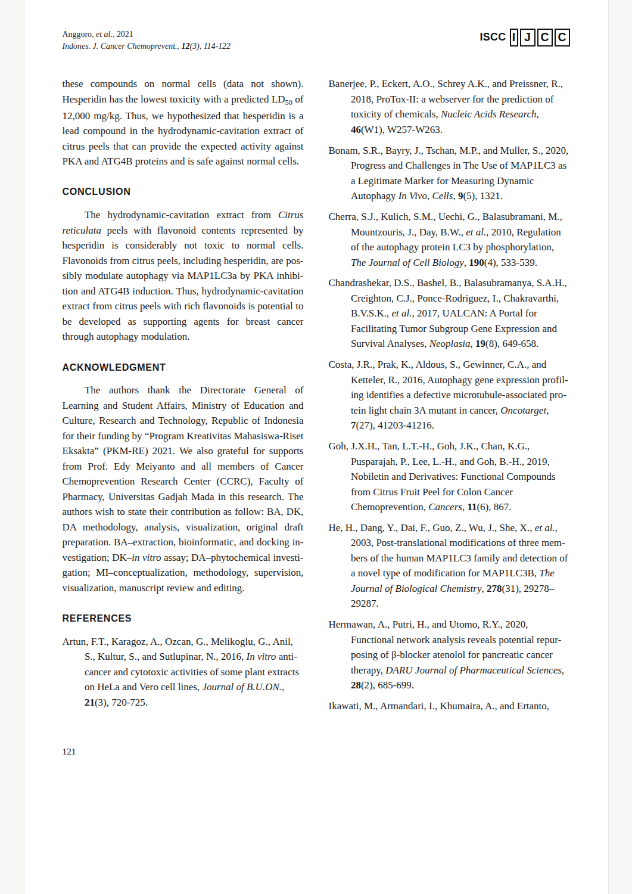Anggoro, et al., 2021
Indones. J. Cancer Chemoprevent., 12(3), 114-122
ISCC
IJCC
these compounds on normal cells (data not shown). Hesperidin has the lowest toxicity with a predicted LD50 of 12,000 mg/kg. Thus, we hypothesized that hesperidin is a lead compound in the hydrodynamic-cavitation extract of citrus peels that can provide the expected activity against PKA and ATG4B proteins and is safe against normal cells.
CONCLUSION
The hydrodynamic-cavitation extract from Citrus reticulata peels with flavonoid contents represented by hesperidin is considerably not toxic to normal cells. Flavonoids from citrus peels, including hesperidin, are possibly modulate autophagy via MAP1LC3a by PKA inhibition and ATG4B induction. Thus, hydrodynamic-cavitation extract from citrus peels with rich flavonoids is potential to be developed as supporting agents for breast cancer through autophagy modulation.
ACKNOWLEDGMENT
The authors thank the Directorate General of Learning and Student Affairs, Ministry of Education and Culture, Research and Technology, Republic of Indonesia for their funding by “Program Kreativitas Mahasiswa-Riset Eksakta” (PKM-RE) 2021. We also grateful for supports from Prof. Edy Meiyanto and all members of Cancer Chemoprevention Research Center (CCRC), Faculty of Pharmacy, Universitas Gadjah Mada in this research. The authors wish to state their contribution as follow: BA, DK, DA methodology, analysis, visualization, original draft preparation. BA–extraction, bioinformatic, and docking investigation; DK–in vitro assay; DA–phytochemical investigation; MI–conceptualization, methodology, supervision, visualization, manuscript review and editing.
REFERENCES
Artun, F.T., Karagoz, A., Ozcan, G., Melikoglu, G., Anil, S., Kultur, S., and Sutlupinar, N., 2016, In vitro anticancer and cytotoxic activities of some plant extracts on HeLa and Vero cell lines, Journal of B.U.ON., 21(3), 720-725.
Banerjee, P., Eckert, A.O., Schrey A.K., and Preissner, R., 2018, ProTox-II: a webserver for the prediction of toxicity of chemicals, Nucleic Acids Research, 46(W1), W257-W263.
Bonam, S.R., Bayry, J., Tschan, M.P., and Muller, S., 2020, Progress and Challenges in The Use of MAP1LC3 as a Legitimate Marker for Measuring Dynamic Autophagy In Vivo, Cells, 9(5), 1321.
Cherra, S.J., Kulich, S.M., Uechi, G., Balasubramani, M., Mountzouris, J., Day, B.W., et al., 2010, Regulation of the autophagy protein LC3 by phosphorylation, The Journal of Cell Biology, 190(4), 533-539.
Chandrashekar, D.S., Bashel, B., Balasubramanya, S.A.H., Creighton, C.J., Ponce-Rodriguez, I., Chakravarthi, B.V.S.K., et al., 2017, UALCAN: A Portal for Facilitating Tumor Subgroup Gene Expression and Survival Analyses, Neoplasia, 19(8), 649-658.
Costa, J.R., Prak, K., Aldous, S., Gewinner, C.A., and Ketteler, R., 2016, Autophagy gene expression profiling identifies a defective microtubule-associated protein light chain 3A mutant in cancer, Oncotarget, 7(27), 41203-41216.
Goh, J.X.H., Tan, L.T.-H., Goh, J.K., Chan, K.G., Pusparajah, P., Lee, L.-H., and Goh, B.-H., 2019, Nobiletin and Derivatives: Functional Compounds from Citrus Fruit Peel for Colon Cancer Chemoprevention, Cancers, 11(6), 867.
He, H., Dang, Y., Dai, F., Guo, Z., Wu, J., She, X., et al., 2003, Post-translational modifications of three members of the human MAP1LC3 family and detection of a novel type of modification for MAP1LC3B, The Journal of Biological Chemistry, 278(31), 29278–29287.
Hermawan, A., Putri, H., and Utomo, R.Y., 2020, Functional network analysis reveals potential repurposing of β-blocker atenolol for pancreatic cancer therapy, DARU Journal of Pharmaceutical Sciences, 28(2), 685-699.
Ikawati, M., Armandari, I., Khumaira, A., and Ertanto,
121